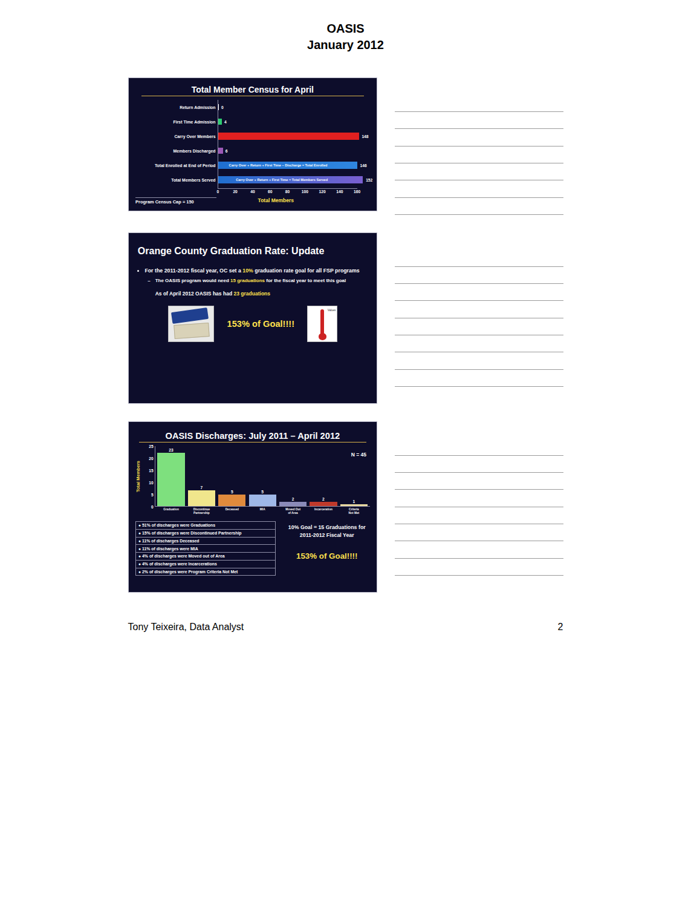OASIS
January 2012
Total Member Census for April
Return Admission
0
First Time Admission
4
Carry Over Members
148
Members Discharged
6
Total Enrolled at End of Period
Carry Over + Return + First Time – Discharge = Total Enrolled 146
Total Members Served
Carry Over + Return + First Time = Total Members Served 152
0 20 40 60 80 100 120 140 160
Program Census Cap = 150
Total Members
Orange County Graduation Rate: Update
For the 2011-2012 fiscal year, OC set a 10% graduation rate goal for all FSP programs
The OASIS program would need 15 graduations for the fiscal year to meet this goal
As of April 2012 OASIS has had 23 graduations
153% of Goal!!!!
Values
OASIS Discharges: July 2011 – April 2012
Total Members
25 20 15 10 5 0
N = 45
23
7
5
5
2
2
1
Graduation
Discontinue
Partnership
Deceased
MIA
Moved Out
of Area
Incarceration
Criteria
Not Met
● 51% of discharges were Graduations
● 15% of discharges were Discontinued Partnership
● 11% of discharges Deceased
● 11% of discharges were MIA
● 4% of discharges were Moved out of Area
● 4% of discharges were Incarcerations
● 2% of discharges were Program Criteria Not Met
10% Goal = 15 Graduations for
2011-2012 Fiscal Year
153% of Goal!!!!
Tony Teixeira, Data Analyst
2